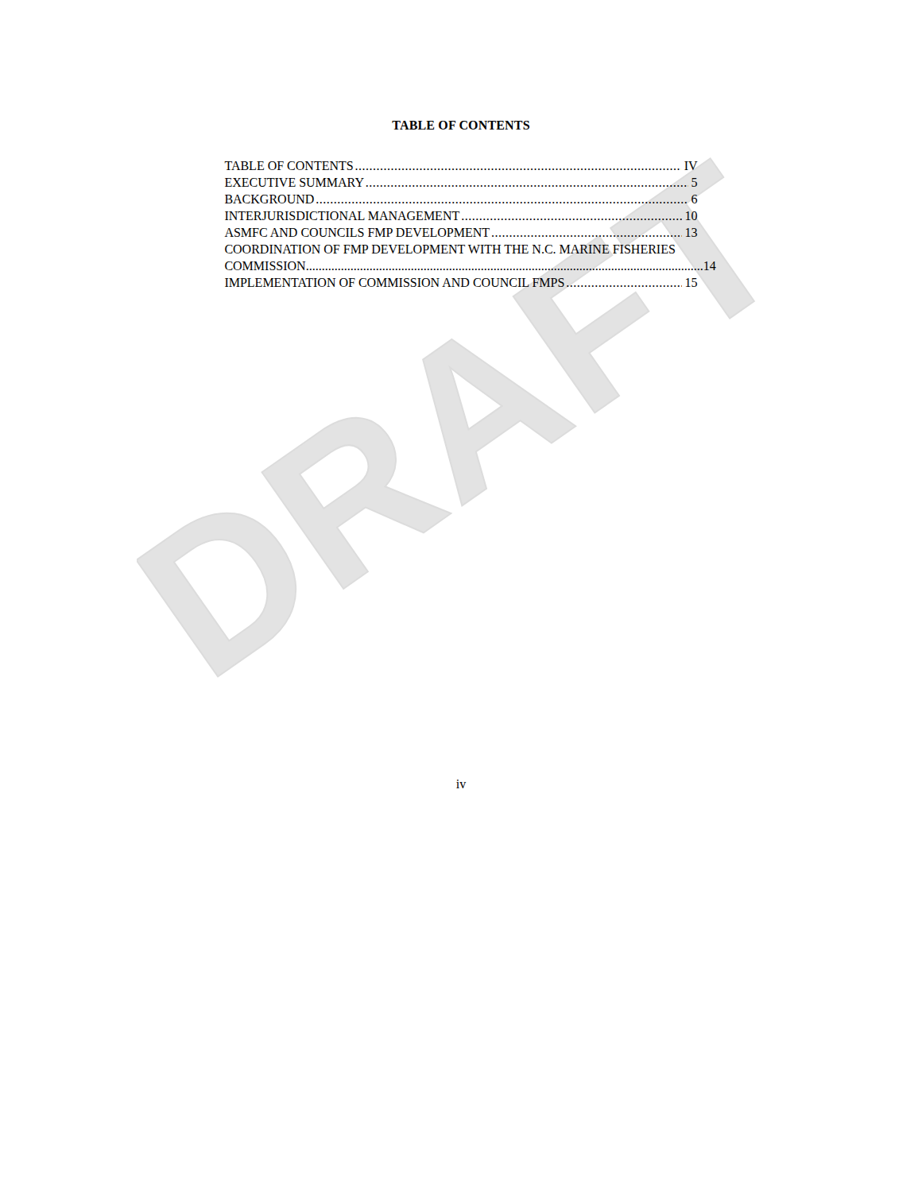DRAFT
TABLE OF CONTENTS
TABLE OF CONTENTS ................................................................................................................. IV
EXECUTIVE SUMMARY ............................................................................................................. 5
BACKGROUND ......................................................................................................................... 6
INTERJURISDICTIONAL MANAGEMENT ......................................................................... 10
ASMFC AND COUNCILS FMP DEVELOPMENT .................................................................. 13
COORDINATION OF FMP DEVELOPMENT WITH THE N.C. MARINE FISHERIES
COMMISSION ............................................................................................................................. 14
IMPLEMENTATION OF COMMISSION AND COUNCIL FMPS ......................................... 15
iv